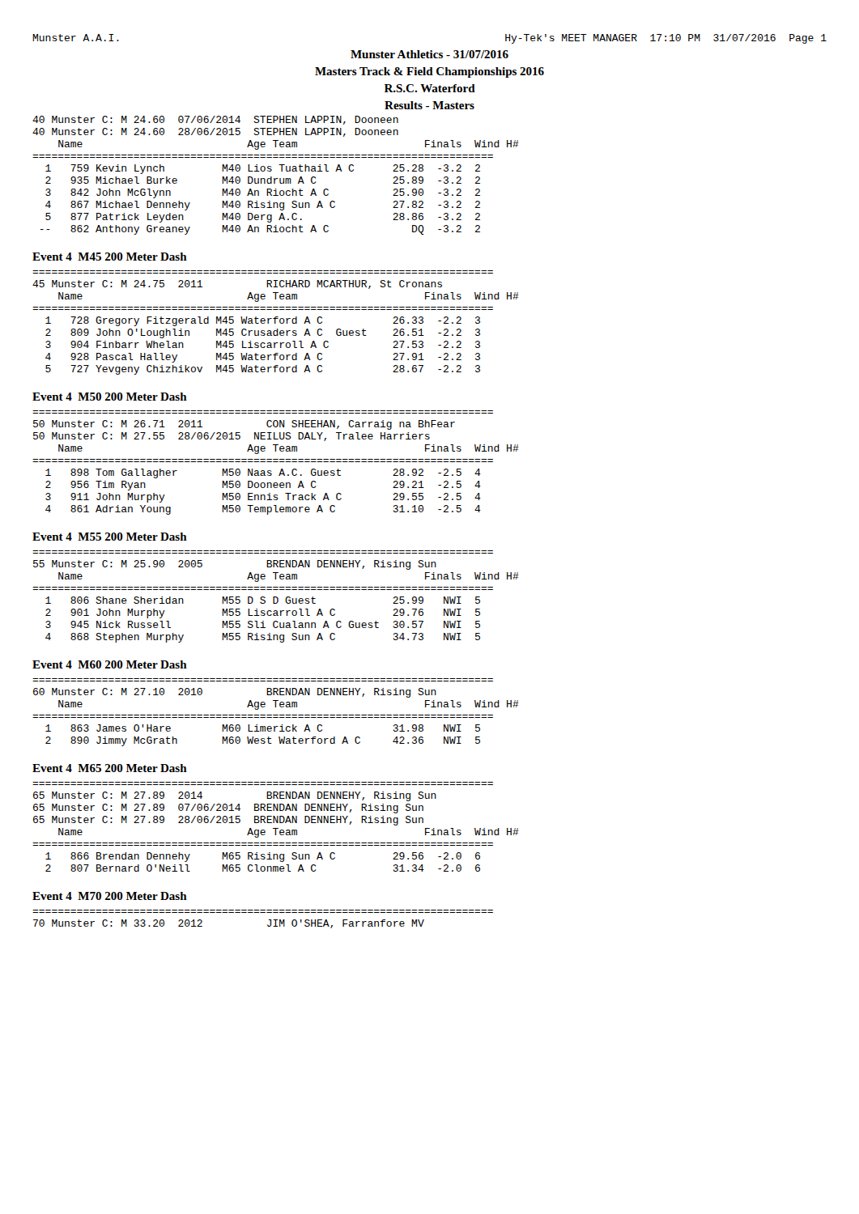Munster A.A.I. Hy-Tek's MEET MANAGER 17:10 PM 31/07/2016 Page 1
Munster Athletics - 31/07/2016
Masters Track & Field Championships 2016
R.S.C. Waterford
Results - Masters
40 Munster C: M 24.60  07/06/2014  STEPHEN LAPPIN, Dooneen
40 Munster C: M 24.60  28/06/2015  STEPHEN LAPPIN, Dooneen
    Name                          Age Team                    Finals  Wind H#
=========================================================================
  1   759 Kevin Lynch         M40 Lios Tuathail A C      25.28  -3.2  2
  2   935 Michael Burke       M40 Dundrum A C            25.89  -3.2  2
  3   842 John McGlynn        M40 An Riocht A C          25.90  -3.2  2
  4   867 Michael Dennehy     M40 Rising Sun A C         27.82  -3.2  2
  5   877 Patrick Leyden      M40 Derg A.C.              28.86  -3.2  2
 --   862 Anthony Greaney     M40 An Riocht A C             DQ  -3.2  2
Event 4 M45 200 Meter Dash
=========================================================================
45 Munster C: M 24.75  2011          RICHARD MCARTHUR, St Cronans
    Name                          Age Team                    Finals  Wind H#
=========================================================================
  1   728 Gregory Fitzgerald M45 Waterford A C           26.33  -2.2  3
  2   809 John O'Loughlin    M45 Crusaders A C  Guest    26.51  -2.2  3
  3   904 Finbarr Whelan     M45 Liscarroll A C          27.53  -2.2  3
  4   928 Pascal Halley      M45 Waterford A C           27.91  -2.2  3
  5   727 Yevgeny Chizhikov  M45 Waterford A C           28.67  -2.2  3
Event 4 M50 200 Meter Dash
=========================================================================
50 Munster C: M 26.71  2011          CON SHEEHAN, Carraig na BhFear
50 Munster C: M 27.55  28/06/2015  NEILUS DALY, Tralee Harriers
    Name                          Age Team                    Finals  Wind H#
=========================================================================
  1   898 Tom Gallagher       M50 Naas A.C. Guest        28.92  -2.5  4
  2   956 Tim Ryan            M50 Dooneen A C            29.21  -2.5  4
  3   911 John Murphy         M50 Ennis Track A C        29.55  -2.5  4
  4   861 Adrian Young        M50 Templemore A C         31.10  -2.5  4
Event 4 M55 200 Meter Dash
=========================================================================
55 Munster C: M 25.90  2005          BRENDAN DENNEHY, Rising Sun
    Name                          Age Team                    Finals  Wind H#
=========================================================================
  1   806 Shane Sheridan      M55 D S D Guest            25.99   NWI  5
  2   901 John Murphy         M55 Liscarroll A C         29.76   NWI  5
  3   945 Nick Russell        M55 Sli Cualann A C Guest  30.57   NWI  5
  4   868 Stephen Murphy      M55 Rising Sun A C         34.73   NWI  5
Event 4 M60 200 Meter Dash
=========================================================================
60 Munster C: M 27.10  2010          BRENDAN DENNEHY, Rising Sun
    Name                          Age Team                    Finals  Wind H#
=========================================================================
  1   863 James O'Hare        M60 Limerick A C           31.98   NWI  5
  2   890 Jimmy McGrath       M60 West Waterford A C     42.36   NWI  5
Event 4 M65 200 Meter Dash
=========================================================================
65 Munster C: M 27.89  2014          BRENDAN DENNEHY, Rising Sun
65 Munster C: M 27.89  07/06/2014  BRENDAN DENNEHY, Rising Sun
65 Munster C: M 27.89  28/06/2015  BRENDAN DENNEHY, Rising Sun
    Name                          Age Team                    Finals  Wind H#
=========================================================================
  1   866 Brendan Dennehy     M65 Rising Sun A C         29.56  -2.0  6
  2   807 Bernard O'Neill     M65 Clonmel A C            31.34  -2.0  6
Event 4 M70 200 Meter Dash
=========================================================================
70 Munster C: M 33.20  2012          JIM O'SHEA, Farranfore MV